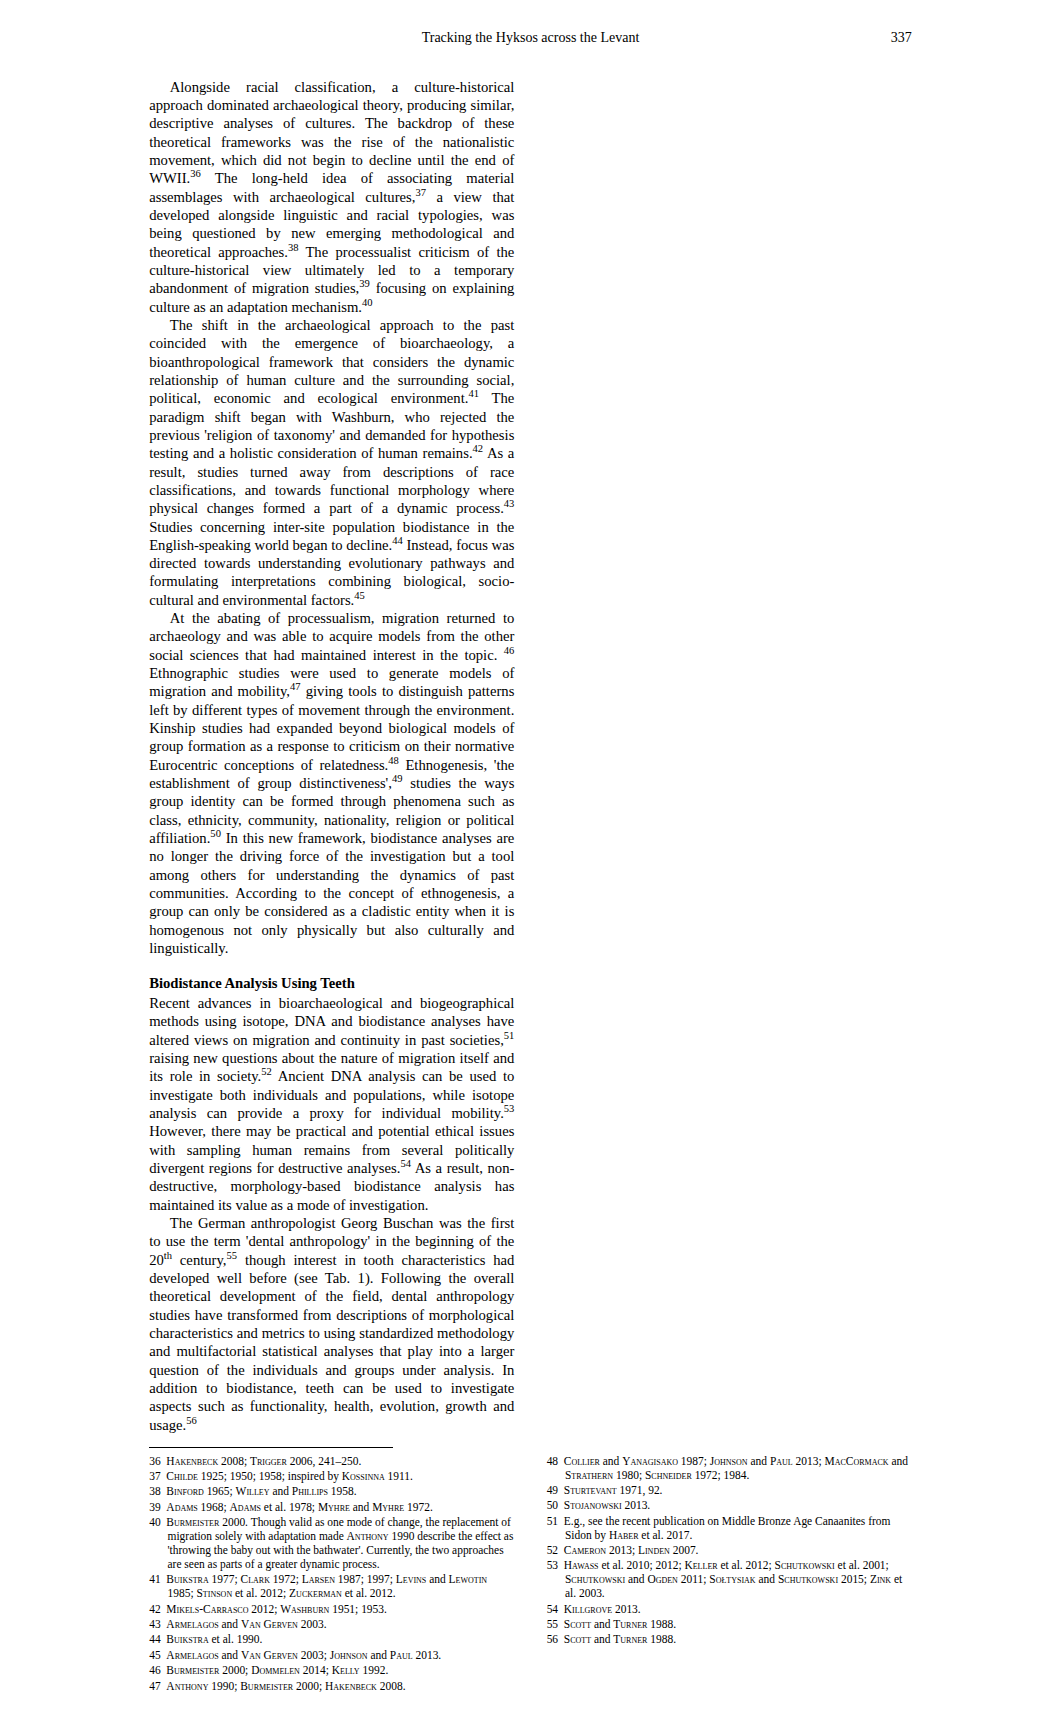Tracking the Hyksos across the Levant 337
Alongside racial classification, a culture-historical approach dominated archaeological theory, producing similar, descriptive analyses of cultures. The backdrop of these theoretical frameworks was the rise of the nationalistic movement, which did not begin to decline until the end of WWII.36 The long-held idea of associating material assemblages with archaeological cultures,37 a view that developed alongside linguistic and racial typologies, was being questioned by new emerging methodological and theoretical approaches.38 The processualist criticism of the culture-historical view ultimately led to a temporary abandonment of migration studies,39 focusing on explaining culture as an adaptation mechanism.40
The shift in the archaeological approach to the past coincided with the emergence of bioarchaeology, a bioanthropological framework that considers the dynamic relationship of human culture and the surrounding social, political, economic and ecological environment.41 The paradigm shift began with Washburn, who rejected the previous 'religion of taxonomy' and demanded for hypothesis testing and a holistic consideration of human remains.42 As a result, studies turned away from descriptions of race classifications, and towards functional morphology where physical changes formed a part of a dynamic process.43 Studies concerning inter-site population biodistance in the English-speaking world began to decline.44 Instead, focus was directed towards understanding evolutionary pathways and formulating interpretations combining biological, socio-cultural and environmental factors.45
At the abating of processualism, migration returned to archaeology and was able to acquire models from the other social sciences that had maintained interest in the topic. 46 Ethnographic studies were used to generate models of migration and mobility,47 giving tools to distinguish patterns left by different types of movement through the environment. Kinship studies had expanded beyond biological models of group formation as a response to criticism on their normative Eurocentric conceptions of relatedness.48 Ethnogenesis, 'the establishment of group distinctiveness',49 studies the ways group identity can be formed through phenomena such as class, ethnicity, community, nationality, religion or political affiliation.50 In this new framework, biodistance analyses are no longer the driving force of the investigation but a tool among others for understanding the dynamics of past communities. According to the concept of ethnogenesis, a group can only be considered as a cladistic entity when it is homogenous not only physically but also culturally and linguistically.
Biodistance Analysis Using Teeth
Recent advances in bioarchaeological and biogeographical methods using isotope, DNA and biodistance analyses have altered views on migration and continuity in past societies,51 raising new questions about the nature of migration itself and its role in society.52 Ancient DNA analysis can be used to investigate both individuals and populations, while isotope analysis can provide a proxy for individual mobility.53 However, there may be practical and potential ethical issues with sampling human remains from several politically divergent regions for destructive analyses.54 As a result, non-destructive, morphology-based biodistance analysis has maintained its value as a mode of investigation.
The German anthropologist Georg Buschan was the first to use the term 'dental anthropology' in the beginning of the 20th century,55 though interest in tooth characteristics had developed well before (see Tab. 1). Following the overall theoretical development of the field, dental anthropology studies have transformed from descriptions of morphological characteristics and metrics to using standardized methodology and multifactorial statistical analyses that play into a larger question of the individuals and groups under analysis. In addition to biodistance, teeth can be used to investigate aspects such as functionality, health, evolution, growth and usage.56
36 Hakenbeck 2008; Trigger 2006, 241–250.
37 Childe 1925; 1950; 1958; inspired by Kossinna 1911.
38 Binford 1965; Willey and Phillips 1958.
39 Adams 1968; Adams et al. 1978; Myhre and Myhre 1972.
40 Burmeister 2000. Though valid as one mode of change, the replacement of migration solely with adaptation made Anthony 1990 describe the effect as 'throwing the baby out with the bathwater'. Currently, the two approaches are seen as parts of a greater dynamic process.
41 Buikstra 1977; Clark 1972; Larsen 1987; 1997; Levins and Lewotin 1985; Stinson et al. 2012; Zuckerman et al. 2012.
42 Mikels-Carrasco 2012; Washburn 1951; 1953.
43 Armelagos and Van Gerven 2003.
44 Buikstra et al. 1990.
45 Armelagos and Van Gerven 2003; Johnson and Paul 2013.
46 Burmeister 2000; Dommelen 2014; Kelly 1992.
47 Anthony 1990; Burmeister 2000; Hakenbeck 2008.
48 Collier and Yanagisako 1987; Johnson and Paul 2013; MacCormack and Strathern 1980; Schneider 1972; 1984.
49 Sturtevant 1971, 92.
50 Stojanowski 2013.
51 E.g., see the recent publication on Middle Bronze Age Canaanites from Sidon by Haber et al. 2017.
52 Cameron 2013; Linden 2007.
53 Hawass et al. 2010; 2012; Keller et al. 2012; Schutkowski et al. 2001; Schutkowski and Ogden 2011; Sołtysiak and Schutkowski 2015; Zink et al. 2003.
54 Killgrove 2013.
55 Scott and Turner 1988.
56 Scott and Turner 1988.